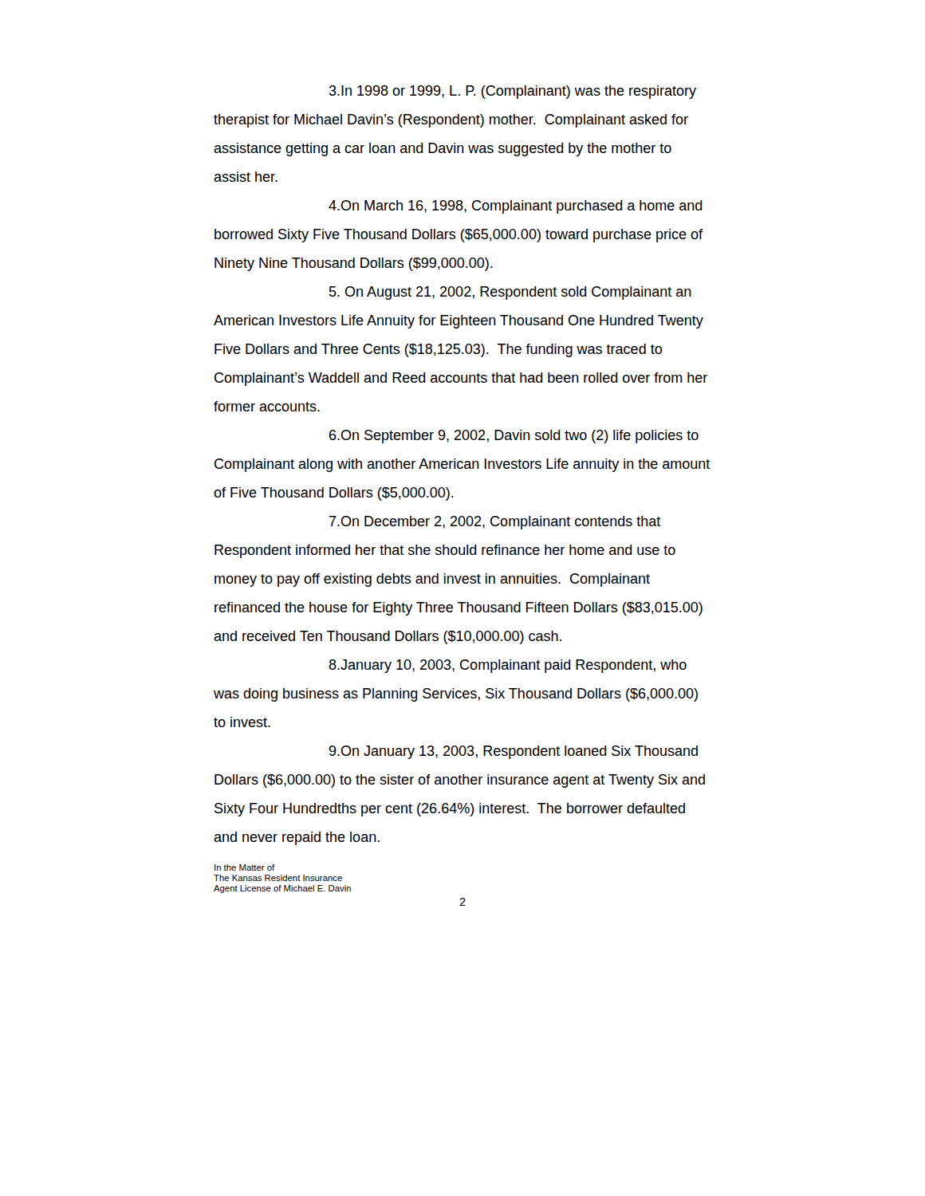3. In 1998 or 1999, L. P. (Complainant) was the respiratory therapist for Michael Davin’s (Respondent) mother. Complainant asked for assistance getting a car loan and Davin was suggested by the mother to assist her.
4. On March 16, 1998, Complainant purchased a home and borrowed Sixty Five Thousand Dollars ($65,000.00) toward purchase price of Ninety Nine Thousand Dollars ($99,000.00).
5. On August 21, 2002, Respondent sold Complainant an American Investors Life Annuity for Eighteen Thousand One Hundred Twenty Five Dollars and Three Cents ($18,125.03). The funding was traced to Complainant’s Waddell and Reed accounts that had been rolled over from her former accounts.
6. On September 9, 2002, Davin sold two (2) life policies to Complainant along with another American Investors Life annuity in the amount of Five Thousand Dollars ($5,000.00).
7. On December 2, 2002, Complainant contends that Respondent informed her that she should refinance her home and use to money to pay off existing debts and invest in annuities. Complainant refinanced the house for Eighty Three Thousand Fifteen Dollars ($83,015.00) and received Ten Thousand Dollars ($10,000.00) cash.
8. January 10, 2003, Complainant paid Respondent, who was doing business as Planning Services, Six Thousand Dollars ($6,000.00) to invest.
9. On January 13, 2003, Respondent loaned Six Thousand Dollars ($6,000.00) to the sister of another insurance agent at Twenty Six and Sixty Four Hundredths per cent (26.64%) interest. The borrower defaulted and never repaid the loan.
In the Matter of
The Kansas Resident Insurance
Agent License of Michael E. Davin
2